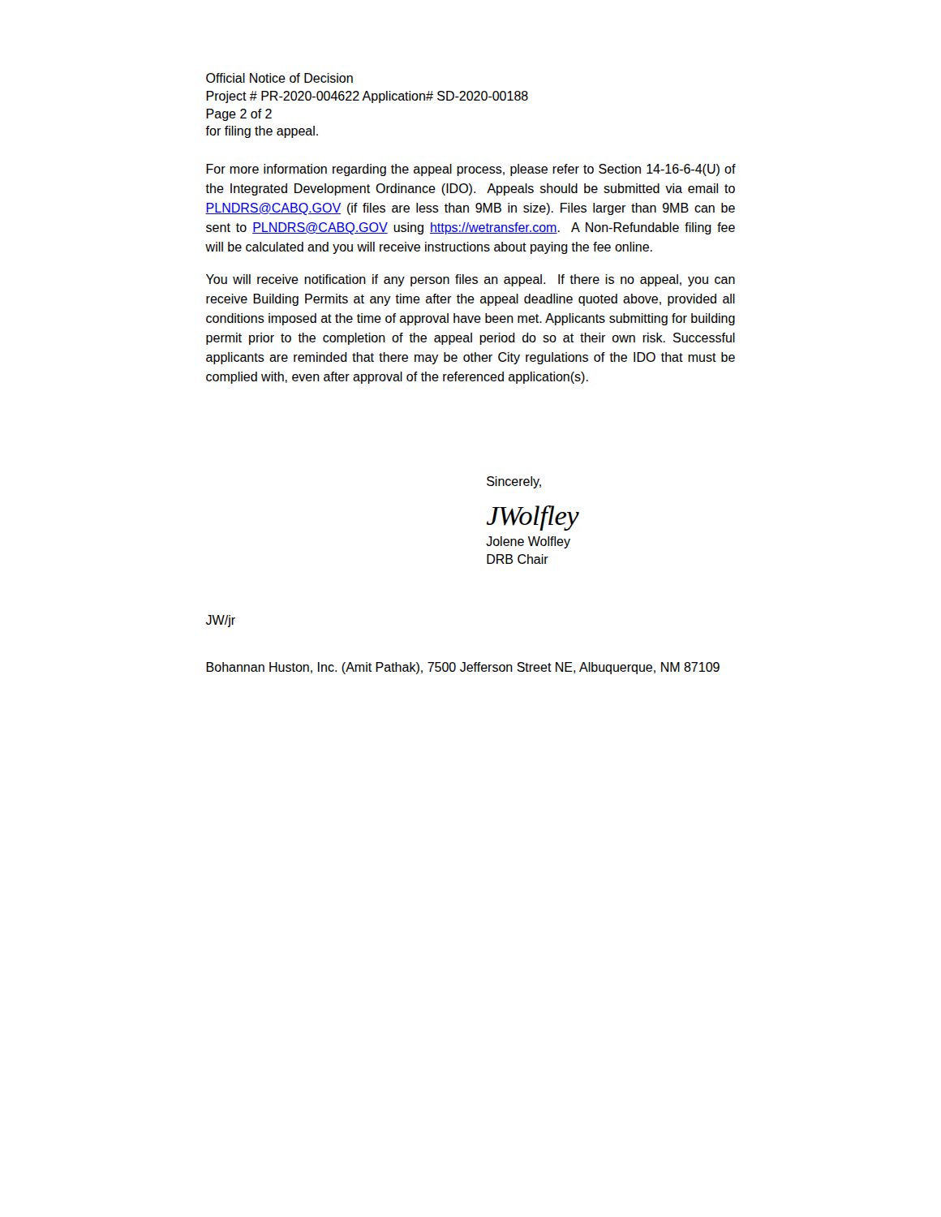Official Notice of Decision
Project # PR-2020-004622 Application# SD-2020-00188
Page 2 of 2
for filing the appeal.
For more information regarding the appeal process, please refer to Section 14-16-6-4(U) of the Integrated Development Ordinance (IDO). Appeals should be submitted via email to PLNDRS@CABQ.GOV (if files are less than 9MB in size). Files larger than 9MB can be sent to PLNDRS@CABQ.GOV using https://wetransfer.com. A Non-Refundable filing fee will be calculated and you will receive instructions about paying the fee online.
You will receive notification if any person files an appeal. If there is no appeal, you can receive Building Permits at any time after the appeal deadline quoted above, provided all conditions imposed at the time of approval have been met. Applicants submitting for building permit prior to the completion of the appeal period do so at their own risk. Successful applicants are reminded that there may be other City regulations of the IDO that must be complied with, even after approval of the referenced application(s).
Sincerely,
JWolfley
Jolene Wolfley
DRB Chair
JW/jr
Bohannan Huston, Inc. (Amit Pathak), 7500 Jefferson Street NE, Albuquerque, NM 87109